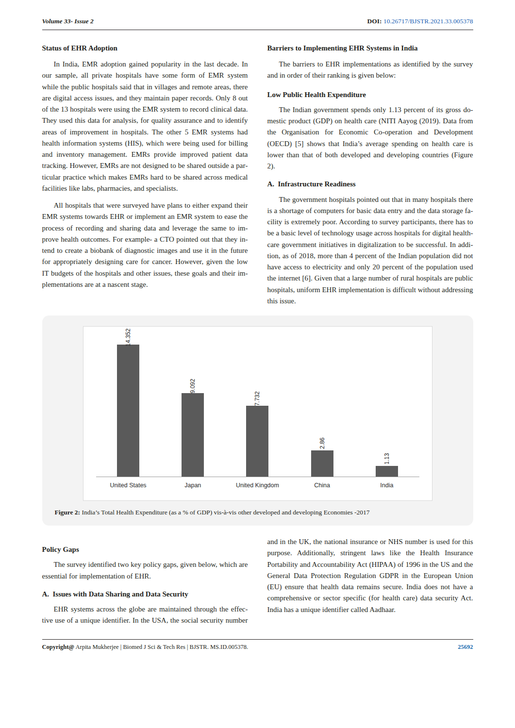Volume 33- Issue 2
DOI: 10.26717/BJSTR.2021.33.005378
Status of EHR Adoption
In India, EMR adoption gained popularity in the last decade. In our sample, all private hospitals have some form of EMR system while the public hospitals said that in villages and remote areas, there are digital access issues, and they maintain paper records. Only 8 out of the 13 hospitals were using the EMR system to record clinical data. They used this data for analysis, for quality assurance and to identify areas of improvement in hospitals. The other 5 EMR systems had health information systems (HIS), which were being used for billing and inventory management. EMRs provide improved patient data tracking. However, EMRs are not designed to be shared outside a particular practice which makes EMRs hard to be shared across medical facilities like labs, pharmacies, and specialists.
All hospitals that were surveyed have plans to either expand their EMR systems towards EHR or implement an EMR system to ease the process of recording and sharing data and leverage the same to improve health outcomes. For example- a CTO pointed out that they intend to create a biobank of diagnostic images and use it in the future for appropriately designing care for cancer. However, given the low IT budgets of the hospitals and other issues, these goals and their implementations are at a nascent stage.
Barriers to Implementing EHR Systems in India
The barriers to EHR implementations as identified by the survey and in order of their ranking is given below:
Low Public Health Expenditure
The Indian government spends only 1.13 percent of its gross domestic product (GDP) on health care (NITI Aayog (2019). Data from the Organisation for Economic Co-operation and Development (OECD) [5] shows that India’s average spending on health care is lower than that of both developed and developing countries (Figure 2).
A. Infrastructure Readiness
The government hospitals pointed out that in many hospitals there is a shortage of computers for basic data entry and the data storage facility is extremely poor. According to survey participants, there has to be a basic level of technology usage across hospitals for digital healthcare government initiatives in digitalization to be successful. In addition, as of 2018, more than 4 percent of the Indian population did not have access to electricity and only 20 percent of the population used the internet [6]. Given that a large number of rural hospitals are public hospitals, uniform EHR implementation is difficult without addressing this issue.
14.352
9.092
7.732
2.86
1.13
United States
Japan
United Kingdom
China
India
Figure 2: India’s Total Health Expenditure (as a % of GDP) vis-à-vis other developed and developing Economies -2017
Policy Gaps
The survey identified two key policy gaps, given below, which are essential for implementation of EHR.
A. Issues with Data Sharing and Data Security
EHR systems across the globe are maintained through the effective use of a unique identifier. In the USA, the social security number and in the UK, the national insurance or NHS number is used for this purpose. Additionally, stringent laws like the Health Insurance Portability and Accountability Act (HIPAA) of 1996 in the US and the General Data Protection Regulation GDPR in the European Union (EU) ensure that health data remains secure. India does not have a comprehensive or sector specific (for health care) data security Act. India has a unique identifier called Aadhaar.
Copyright@ Arpita Mukherjee | Biomed J Sci & Tech Res | BJSTR. MS.ID.005378.
25692